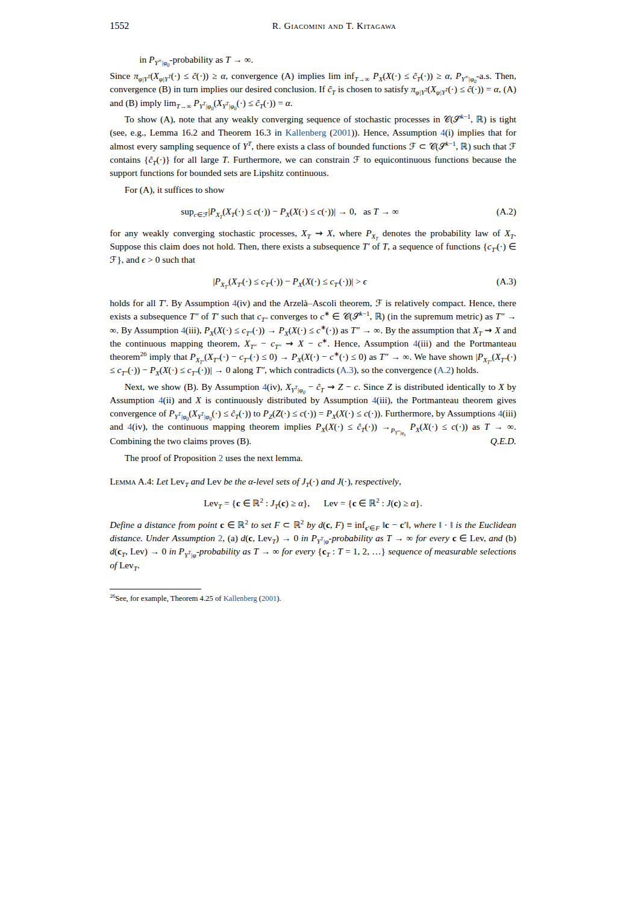1552 R. Giacomini and T. Kitagawa
in PY∞|φ0-probability as T → ∞.
Since πφ|YT(Xφ|YT(·) ≤ ĉ(·)) ≥ α, convergence (A) implies lim infT→∞ PX(X(·) ≤ ĉT(·)) ≥ α, PY∞|φ0-a.s. Then, convergence (B) in turn implies our desired conclusion. If ĉT is chosen to satisfy πφ|YT(Xφ|YT(·) ≤ ĉ(·)) = α, (A) and (B) imply limT→∞ PYT|φ0(XYT|φ0(·) ≤ ĉT(·)) = α.
To show (A), note that any weakly converging sequence of stochastic processes in 𝒞(𝒮k−1, ℝ) is tight (see, e.g., Lemma 16.2 and Theorem 16.3 in Kallenberg (2001)). Hence, Assumption 4(i) implies that for almost every sampling sequence of YT, there exists a class of bounded functions ℱ ⊂ 𝒞(𝒮k−1, ℝ) such that ℱ contains {ĉT(·)} for all large T. Furthermore, we can constrain ℱ to equicontinuous functions because the support functions for bounded sets are Lipshitz continuous.
For (A), it suffices to show
supc∈ℱ|PXT(XT(·) ≤ c(·)) − PX(X(·) ≤ c(·))| → 0, as T → ∞ (A.2)
for any weakly converging stochastic processes, XT ⇝ X, where PXT denotes the probability law of XT. Suppose this claim does not hold. Then, there exists a subsequence T′ of T, a sequence of functions {cT′(·) ∈ ℱ}, and ϵ > 0 such that
|PXT′(XT′(·) ≤ cT′(·)) − PX(X(·) ≤ cT′(·))| > ϵ (A.3)
holds for all T′. By Assumption 4(iv) and the Arzelà–Ascoli theorem, ℱ is relatively compact. Hence, there exists a subsequence T″ of T′ such that cT″ converges to c∗ ∈ 𝒞(𝒮k−1, ℝ) (in the supremum metric) as T″ → ∞. By Assumption 4(iii), PX(X(·) ≤ cT″(·)) → PX(X(·) ≤ c∗(·)) as T″ → ∞. By the assumption that XT ⇝ X and the continuous mapping theorem, XT″ − cT″ ⇝ X − c∗. Hence, Assumption 4(iii) and the Portmanteau theorem26 imply that PXT″(XT″(·) − cT″(·) ≤ 0) → PX(X(·) − c∗(·) ≤ 0) as T″ → ∞. We have shown |PXT″(XT″(·) ≤ cT″(·)) − PX(X(·) ≤ cT″(·))| → 0 along T″, which contradicts (A.3), so the convergence (A.2) holds.
Next, we show (B). By Assumption 4(iv), XYT|φ0 − ĉT ⇝ Z − c. Since Z is distributed identically to X by Assumption 4(ii) and X is continuously distributed by Assumption 4(iii), the Portmanteau theorem gives convergence of PYT|φ0(XYT|φ0(·) ≤ ĉT(·)) to PZ(Z(·) ≤ c(·)) = PX(X(·) ≤ c(·)). Furthermore, by Assumptions 4(iii) and 4(iv), the continuous mapping theorem implies PX(X(·) ≤ ĉT(·)) →PY∞|φ0 PX(X(·) ≤ c(·)) as T → ∞. Combining the two claims proves (B).Q.E.D.
The proof of Proposition 2 uses the next lemma.
Lemma A.4: Let LevT and Lev be the α-level sets of JT(·) and J(·), respectively,
LevT = {c ∈ ℝ2 : JT(c) ≥ α}, Lev = {c ∈ ℝ2 : J(c) ≥ α}.
Define a distance from point c ∈ ℝ2 to set F ⊂ ℝ2 by d(c, F) ≡ infc′∈F ‖c − c′‖, where ‖ · ‖ is the Euclidean distance. Under Assumption 2, (a) d(c, LevT) → 0 in PYT|φ-probability as T → ∞ for every c ∈ Lev, and (b) d(cT, Lev) → 0 in PYT|φ-probability as T → ∞ for every {cT : T = 1, 2, …} sequence of measurable selections of LevT.
26See, for example, Theorem 4.25 of Kallenberg (2001).